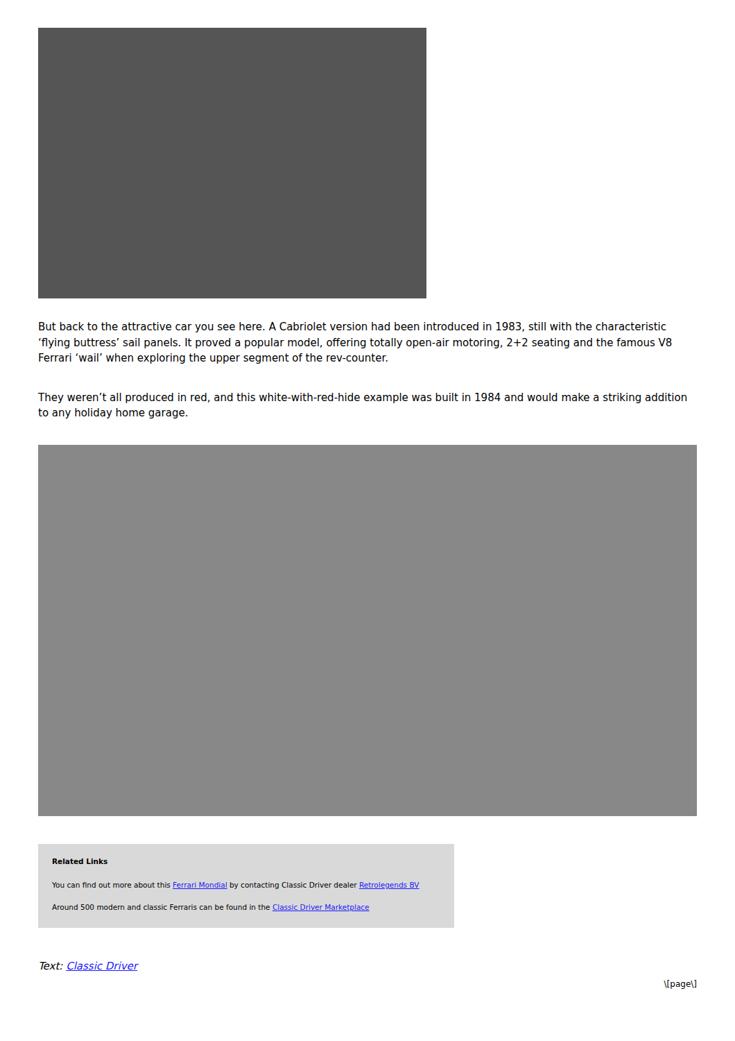But back to the attractive car you see here. A Cabriolet version had been introduced in 1983, still with the characteristic ‘flying buttress’ sail panels. It proved a popular model, offering totally open-air motoring, 2+2 seating and the famous V8 Ferrari ‘wail’ when exploring the upper segment of the rev-counter.
They weren’t all produced in red, and this white-with-red-hide example was built in 1984 and would make a striking addition to any holiday home garage.
Related Links
You can find out more about this Ferrari Mondial by contacting Classic Driver dealer Retrolegends BV
Around 500 modern and classic Ferraris can be found in the Classic Driver Marketplace
Text: Classic Driver
\[page\]